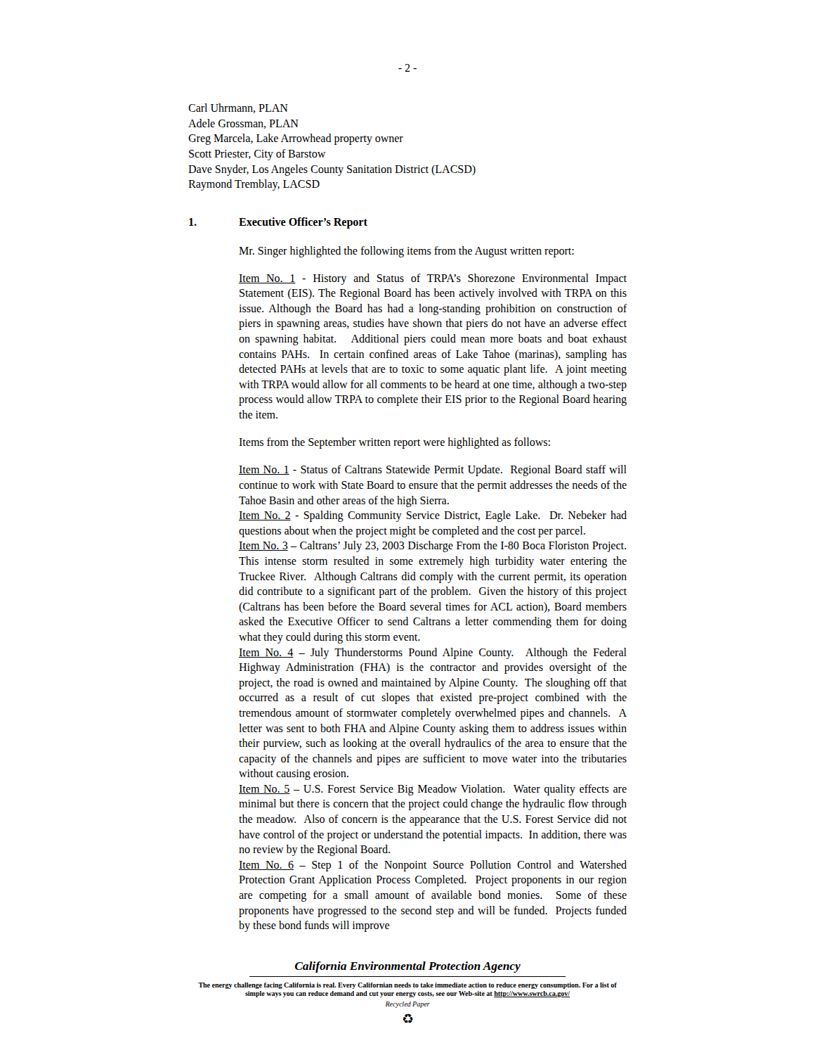- 2 -
Carl Uhrmann, PLAN
Adele Grossman, PLAN
Greg Marcela, Lake Arrowhead property owner
Scott Priester, City of Barstow
Dave Snyder, Los Angeles County Sanitation District (LACSD)
Raymond Tremblay, LACSD
1. Executive Officer’s Report
Mr. Singer highlighted the following items from the August written report:
Item No. 1 - History and Status of TRPA’s Shorezone Environmental Impact Statement (EIS). The Regional Board has been actively involved with TRPA on this issue. Although the Board has had a long-standing prohibition on construction of piers in spawning areas, studies have shown that piers do not have an adverse effect on spawning habitat. Additional piers could mean more boats and boat exhaust contains PAHs. In certain confined areas of Lake Tahoe (marinas), sampling has detected PAHs at levels that are to toxic to some aquatic plant life. A joint meeting with TRPA would allow for all comments to be heard at one time, although a two-step process would allow TRPA to complete their EIS prior to the Regional Board hearing the item.
Items from the September written report were highlighted as follows:
Item No. 1 - Status of Caltrans Statewide Permit Update. Regional Board staff will continue to work with State Board to ensure that the permit addresses the needs of the Tahoe Basin and other areas of the high Sierra.
Item No. 2 - Spalding Community Service District, Eagle Lake. Dr. Nebeker had questions about when the project might be completed and the cost per parcel.
Item No. 3 – Caltrans’ July 23, 2003 Discharge From the I-80 Boca Floriston Project. This intense storm resulted in some extremely high turbidity water entering the Truckee River. Although Caltrans did comply with the current permit, its operation did contribute to a significant part of the problem. Given the history of this project (Caltrans has been before the Board several times for ACL action), Board members asked the Executive Officer to send Caltrans a letter commending them for doing what they could during this storm event.
Item No. 4 – July Thunderstorms Pound Alpine County. Although the Federal Highway Administration (FHA) is the contractor and provides oversight of the project, the road is owned and maintained by Alpine County. The sloughing off that occurred as a result of cut slopes that existed pre-project combined with the tremendous amount of stormwater completely overwhelmed pipes and channels. A letter was sent to both FHA and Alpine County asking them to address issues within their purview, such as looking at the overall hydraulics of the area to ensure that the capacity of the channels and pipes are sufficient to move water into the tributaries without causing erosion.
Item No. 5 – U.S. Forest Service Big Meadow Violation. Water quality effects are minimal but there is concern that the project could change the hydraulic flow through the meadow. Also of concern is the appearance that the U.S. Forest Service did not have control of the project or understand the potential impacts. In addition, there was no review by the Regional Board.
Item No. 6 – Step 1 of the Nonpoint Source Pollution Control and Watershed Protection Grant Application Process Completed. Project proponents in our region are competing for a small amount of available bond monies. Some of these proponents have progressed to the second step and will be funded. Projects funded by these bond funds will improve
California Environmental Protection Agency
The energy challenge facing California is real. Every Californian needs to take immediate action to reduce energy consumption. For a list of simple ways you can reduce demand and cut your energy costs, see our Web-site at http://www.swrcb.ca.gov/
Recycled Paper
♻